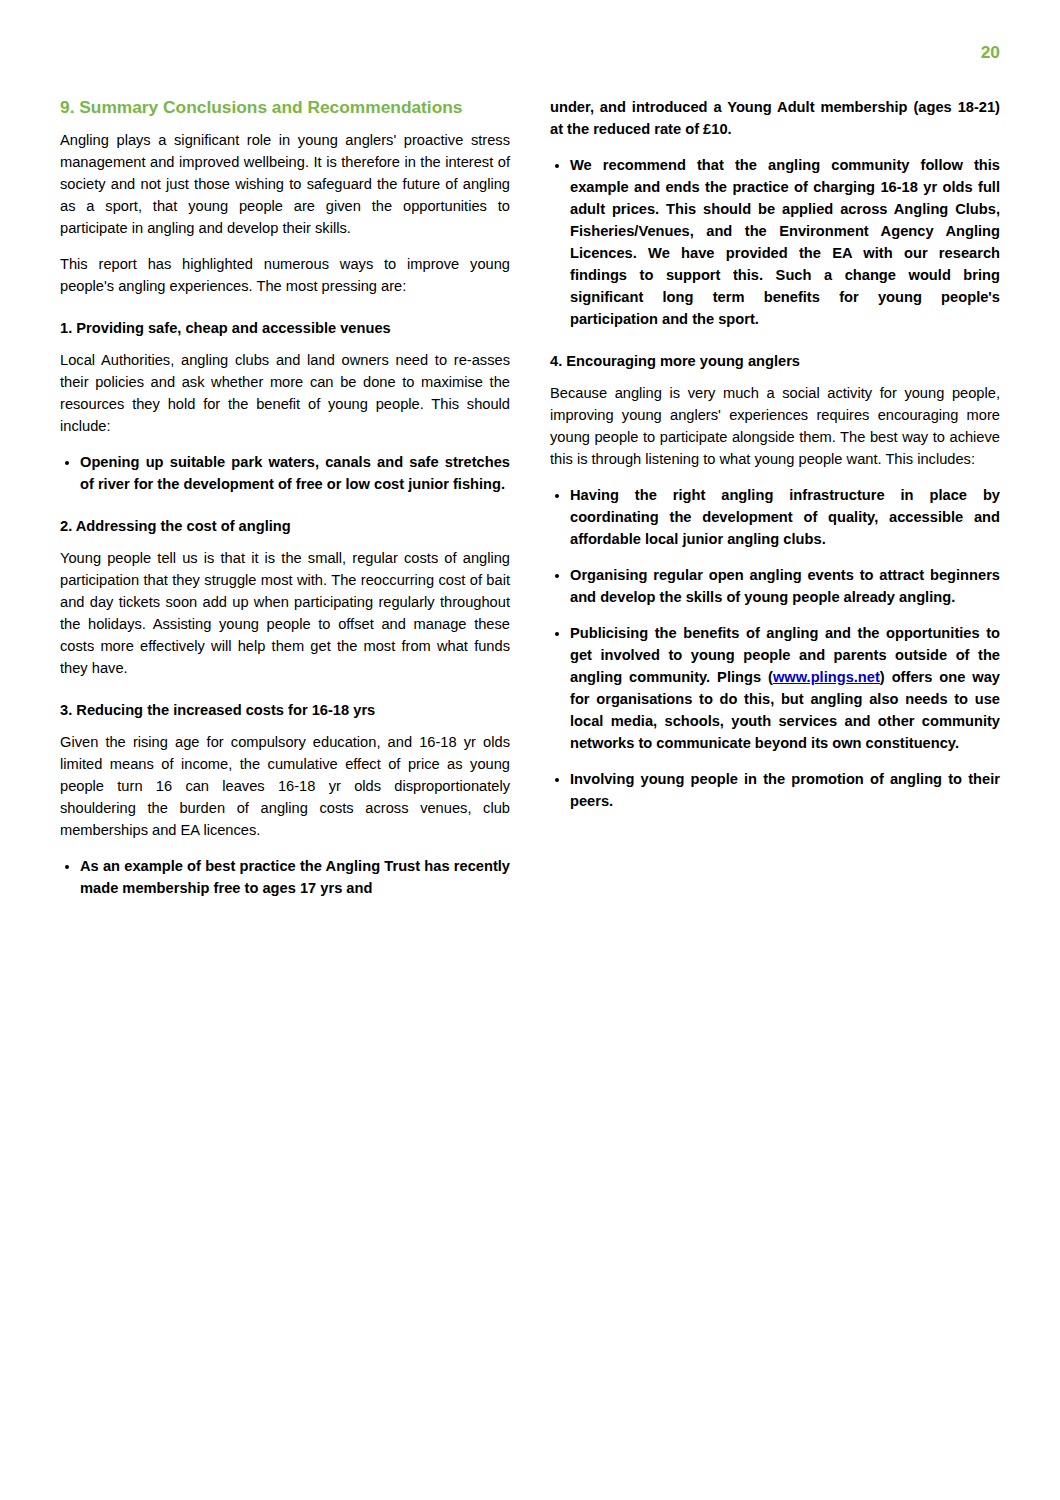20
9. Summary Conclusions and Recommendations
Angling plays a significant role in young anglers' proactive stress management and improved wellbeing. It is therefore in the interest of society and not just those wishing to safeguard the future of angling as a sport, that young people are given the opportunities to participate in angling and develop their skills.
This report has highlighted numerous ways to improve young people's angling experiences. The most pressing are:
1. Providing safe, cheap and accessible venues
Local Authorities, angling clubs and land owners need to re-asses their policies and ask whether more can be done to maximise the resources they hold for the benefit of young people. This should include:
Opening up suitable park waters, canals and safe stretches of river for the development of free or low cost junior fishing.
2. Addressing the cost of angling
Young people tell us is that it is the small, regular costs of angling participation that they struggle most with. The reoccurring cost of bait and day tickets soon add up when participating regularly throughout the holidays. Assisting young people to offset and manage these costs more effectively will help them get the most from what funds they have.
3. Reducing the increased costs for 16-18 yrs
Given the rising age for compulsory education, and 16-18 yr olds limited means of income, the cumulative effect of price as young people turn 16 can leaves 16-18 yr olds disproportionately shouldering the burden of angling costs across venues, club memberships and EA licences.
As an example of best practice the Angling Trust has recently made membership free to ages 17 yrs and
under, and introduced a Young Adult membership (ages 18-21) at the reduced rate of £10.
We recommend that the angling community follow this example and ends the practice of charging 16-18 yr olds full adult prices. This should be applied across Angling Clubs, Fisheries/Venues, and the Environment Agency Angling Licences. We have provided the EA with our research findings to support this. Such a change would bring significant long term benefits for young people's participation and the sport.
4. Encouraging more young anglers
Because angling is very much a social activity for young people, improving young anglers' experiences requires encouraging more young people to participate alongside them. The best way to achieve this is through listening to what young people want. This includes:
Having the right angling infrastructure in place by coordinating the development of quality, accessible and affordable local junior angling clubs.
Organising regular open angling events to attract beginners and develop the skills of young people already angling.
Publicising the benefits of angling and the opportunities to get involved to young people and parents outside of the angling community. Plings (www.plings.net) offers one way for organisations to do this, but angling also needs to use local media, schools, youth services and other community networks to communicate beyond its own constituency.
Involving young people in the promotion of angling to their peers.